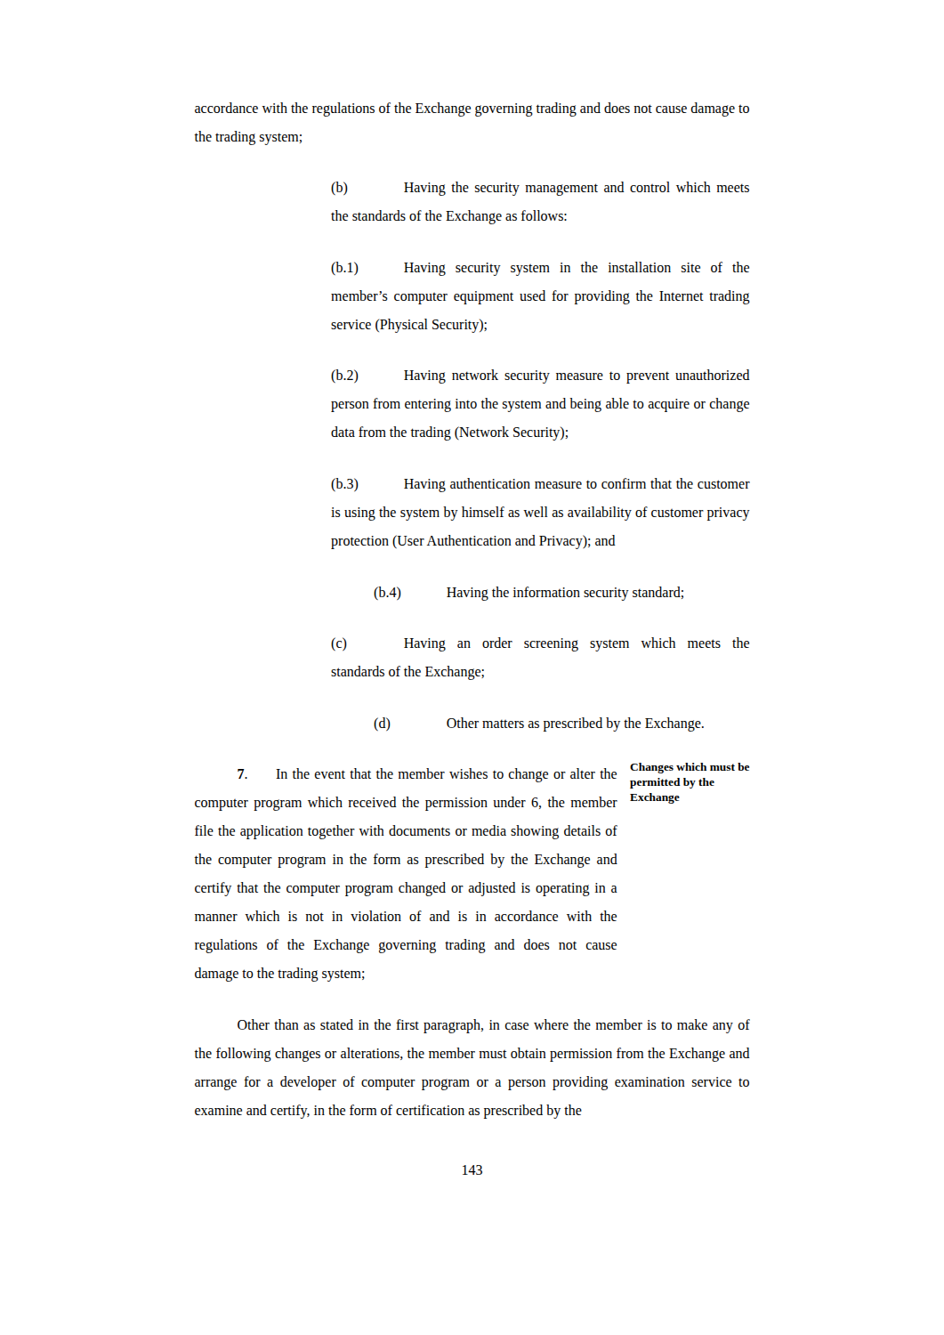accordance with the regulations of the Exchange governing trading and does not cause damage to the trading system;
(b) Having the security management and control which meets the standards of the Exchange as follows:
(b.1) Having security system in the installation site of the member’s computer equipment used for providing the Internet trading service (Physical Security);
(b.2) Having network security measure to prevent unauthorized person from entering into the system and being able to acquire or change data from the trading (Network Security);
(b.3) Having authentication measure to confirm that the customer is using the system by himself as well as availability of customer privacy protection (User Authentication and Privacy); and
(b.4) Having the information security standard;
(c) Having an order screening system which meets the standards of the Exchange;
(d) Other matters as prescribed by the Exchange.
Changes which must be permitted by the Exchange
7. In the event that the member wishes to change or alter the computer program which received the permission under 6, the member file the application together with documents or media showing details of the computer program in the form as prescribed by the Exchange and certify that the computer program changed or adjusted is operating in a manner which is not in violation of and is in accordance with the regulations of the Exchange governing trading and does not cause damage to the trading system;
Other than as stated in the first paragraph, in case where the member is to make any of the following changes or alterations, the member must obtain permission from the Exchange and arrange for a developer of computer program or a person providing examination service to examine and certify, in the form of certification as prescribed by the
143